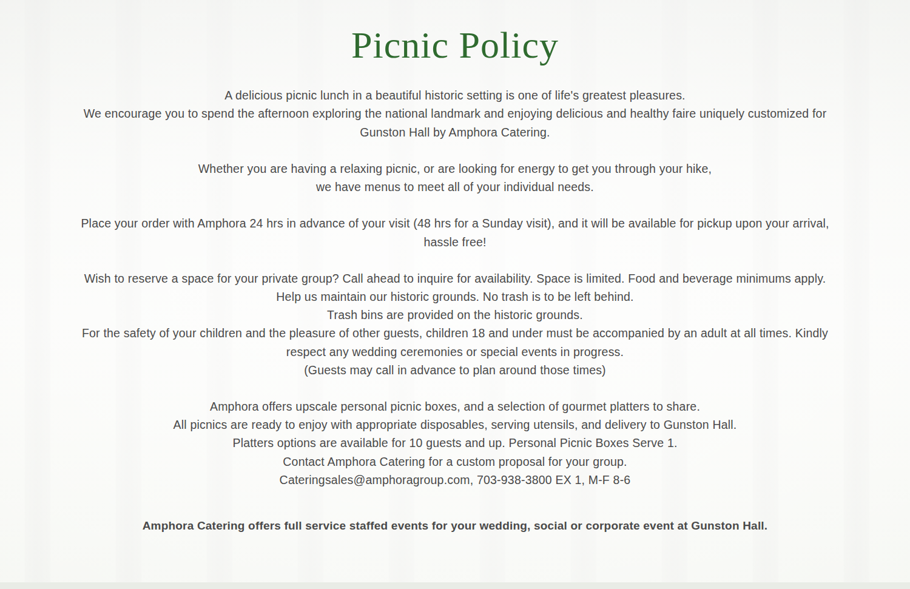Picnic Policy
A delicious picnic lunch in a beautiful historic setting is one of life's greatest pleasures.
We encourage you to spend the afternoon exploring the national landmark and enjoying delicious and healthy faire uniquely customized for Gunston Hall by Amphora Catering.
Whether you are having a relaxing picnic, or are looking for energy to get you through your hike,
we have menus to meet all of your individual needs.
Place your order with Amphora 24 hrs in advance of your visit (48 hrs for a Sunday visit), and it will be available for pickup upon your arrival, hassle free!
Wish to reserve a space for your private group? Call ahead to inquire for availability. Space is limited. Food and beverage minimums apply. Help us maintain our historic grounds. No trash is to be left behind.
Trash bins are provided on the historic grounds.
For the safety of your children and the pleasure of other guests, children 18 and under must be accompanied by an adult at all times. Kindly respect any wedding ceremonies or special events in progress.
(Guests may call in advance to plan around those times)
Amphora offers upscale personal picnic boxes, and a selection of gourmet platters to share.
All picnics are ready to enjoy with appropriate disposables, serving utensils, and delivery to Gunston Hall.
Platters options are available for 10 guests and up. Personal Picnic Boxes Serve 1.
Contact Amphora Catering for a custom proposal for your group.
Cateringsales@amphoragroup.com, 703-938-3800 EX 1, M-F 8-6
Amphora Catering offers full service staffed events for your wedding, social or corporate event at Gunston Hall.